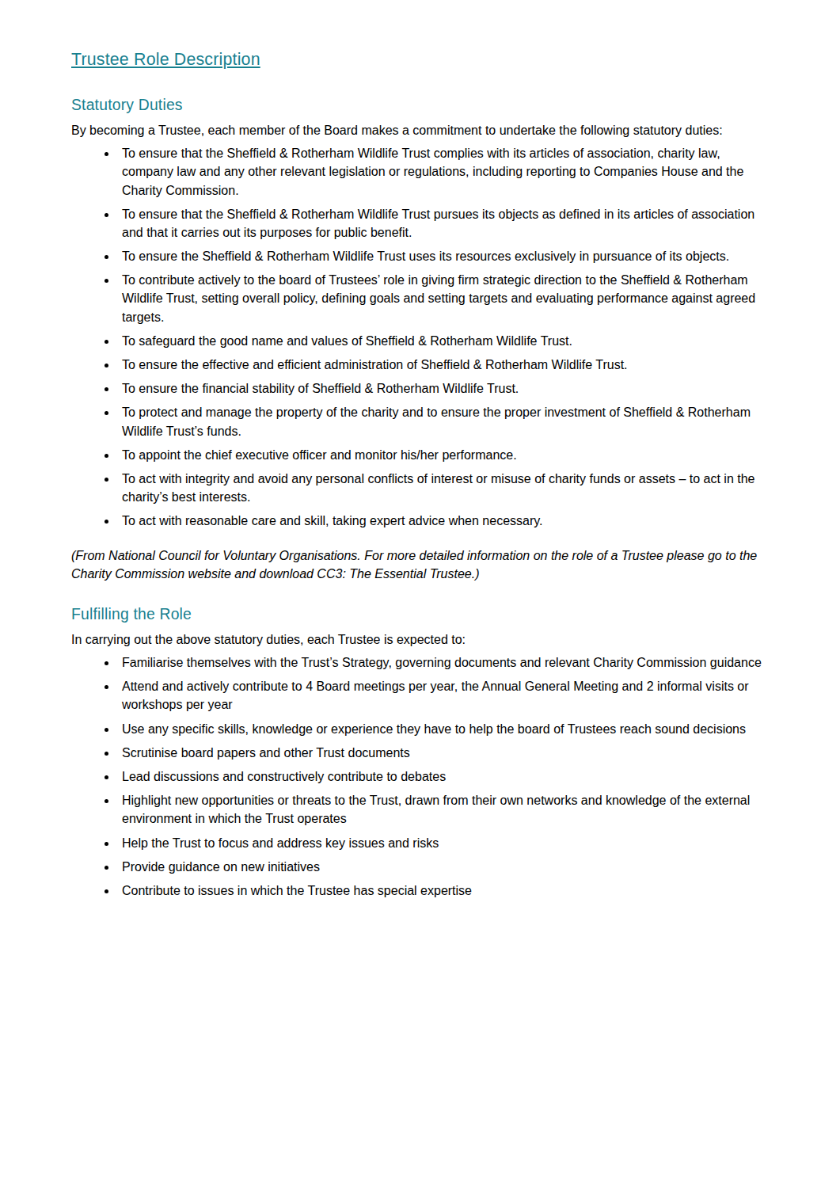Trustee Role Description
Statutory Duties
By becoming a Trustee, each member of the Board makes a commitment to undertake the following statutory duties:
To ensure that the Sheffield & Rotherham Wildlife Trust complies with its articles of association, charity law, company law and any other relevant legislation or regulations, including reporting to Companies House and the Charity Commission.
To ensure that the Sheffield & Rotherham Wildlife Trust pursues its objects as defined in its articles of association and that it carries out its purposes for public benefit.
To ensure the Sheffield & Rotherham Wildlife Trust uses its resources exclusively in pursuance of its objects.
To contribute actively to the board of Trustees’ role in giving firm strategic direction to the Sheffield & Rotherham Wildlife Trust, setting overall policy, defining goals and setting targets and evaluating performance against agreed targets.
To safeguard the good name and values of Sheffield & Rotherham Wildlife Trust.
To ensure the effective and efficient administration of Sheffield & Rotherham Wildlife Trust.
To ensure the financial stability of Sheffield & Rotherham Wildlife Trust.
To protect and manage the property of the charity and to ensure the proper investment of Sheffield & Rotherham Wildlife Trust’s funds.
To appoint the chief executive officer and monitor his/her performance.
To act with integrity and avoid any personal conflicts of interest or misuse of charity funds or assets – to act in the charity’s best interests.
To act with reasonable care and skill, taking expert advice when necessary.
(From National Council for Voluntary Organisations. For more detailed information on the role of a Trustee please go to the Charity Commission website and download CC3: The Essential Trustee.)
Fulfilling the Role
In carrying out the above statutory duties, each Trustee is expected to:
Familiarise themselves with the Trust’s Strategy, governing documents and relevant Charity Commission guidance
Attend and actively contribute to 4 Board meetings per year, the Annual General Meeting and 2 informal visits or workshops per year
Use any specific skills, knowledge or experience they have to help the board of Trustees reach sound decisions
Scrutinise board papers and other Trust documents
Lead discussions and constructively contribute to debates
Highlight new opportunities or threats to the Trust, drawn from their own networks and knowledge of the external environment in which the Trust operates
Help the Trust to focus and address key issues and risks
Provide guidance on new initiatives
Contribute to issues in which the Trustee has special expertise